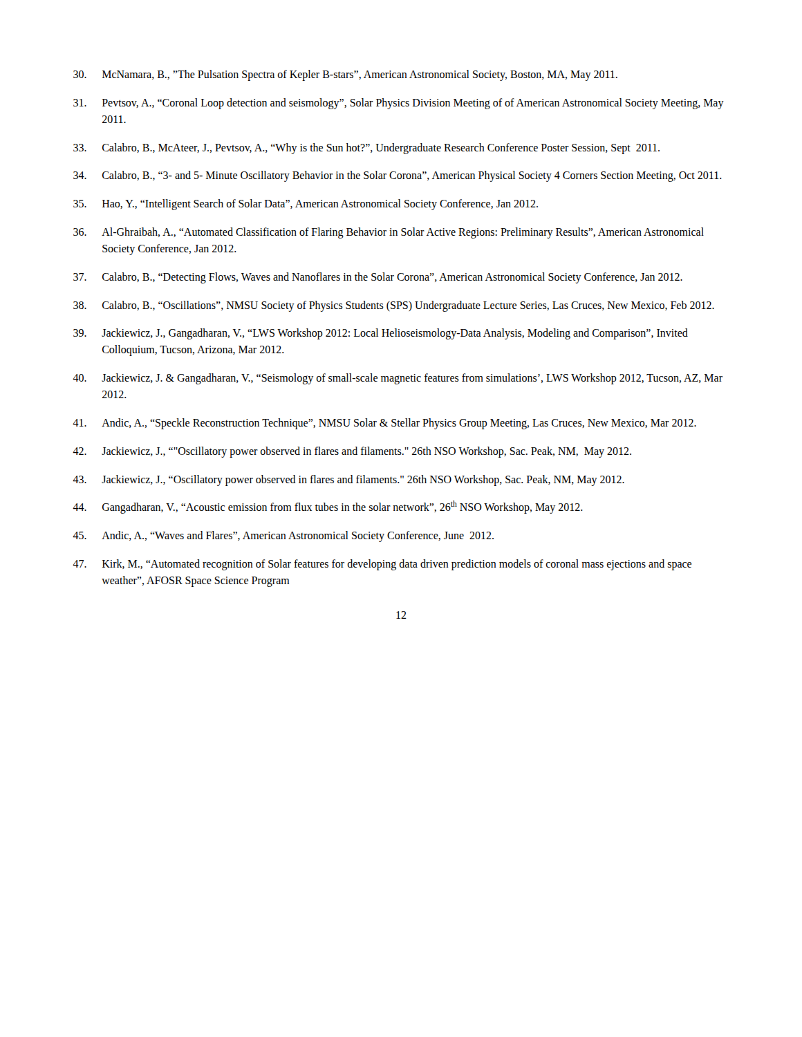30. McNamara, B., ”The Pulsation Spectra of Kepler B-stars”, American Astronomical Society, Boston, MA, May 2011.
31. Pevtsov, A., “Coronal Loop detection and seismology”, Solar Physics Division Meeting of of American Astronomical Society Meeting, May 2011.
33. Calabro, B., McAteer, J., Pevtsov, A., “Why is the Sun hot?”, Undergraduate Research Conference Poster Session, Sept 2011.
34. Calabro, B., “3- and 5- Minute Oscillatory Behavior in the Solar Corona”, American Physical Society 4 Corners Section Meeting, Oct 2011.
35. Hao, Y., “Intelligent Search of Solar Data”, American Astronomical Society Conference, Jan 2012.
36. Al-Ghraibah, A., “Automated Classification of Flaring Behavior in Solar Active Regions: Preliminary Results”, American Astronomical Society Conference, Jan 2012.
37. Calabro, B., “Detecting Flows, Waves and Nanoflares in the Solar Corona”, American Astronomical Society Conference, Jan 2012.
38. Calabro, B., “Oscillations”, NMSU Society of Physics Students (SPS) Undergraduate Lecture Series, Las Cruces, New Mexico, Feb 2012.
39. Jackiewicz, J., Gangadharan, V., “LWS Workshop 2012: Local Helioseismology-Data Analysis, Modeling and Comparison”, Invited Colloquium, Tucson, Arizona, Mar 2012.
40. Jackiewicz, J. & Gangadharan, V., “Seismology of small-scale magnetic features from simulations’, LWS Workshop 2012, Tucson, AZ, Mar 2012.
41. Andic, A., “Speckle Reconstruction Technique”, NMSU Solar & Stellar Physics Group Meeting, Las Cruces, New Mexico, Mar 2012.
42. Jackiewicz, J., “"Oscillatory power observed in flares and filaments." 26th NSO Workshop, Sac. Peak, NM, May 2012.
43. Jackiewicz, J., “Oscillatory power observed in flares and filaments." 26th NSO Workshop, Sac. Peak, NM, May 2012.
44. Gangadharan, V., “Acoustic emission from flux tubes in the solar network”, 26th NSO Workshop, May 2012.
45. Andic, A., “Waves and Flares”, American Astronomical Society Conference, June 2012.
47. Kirk, M., “Automated recognition of Solar features for developing data driven prediction models of coronal mass ejections and space weather”, AFOSR Space Science Program
12